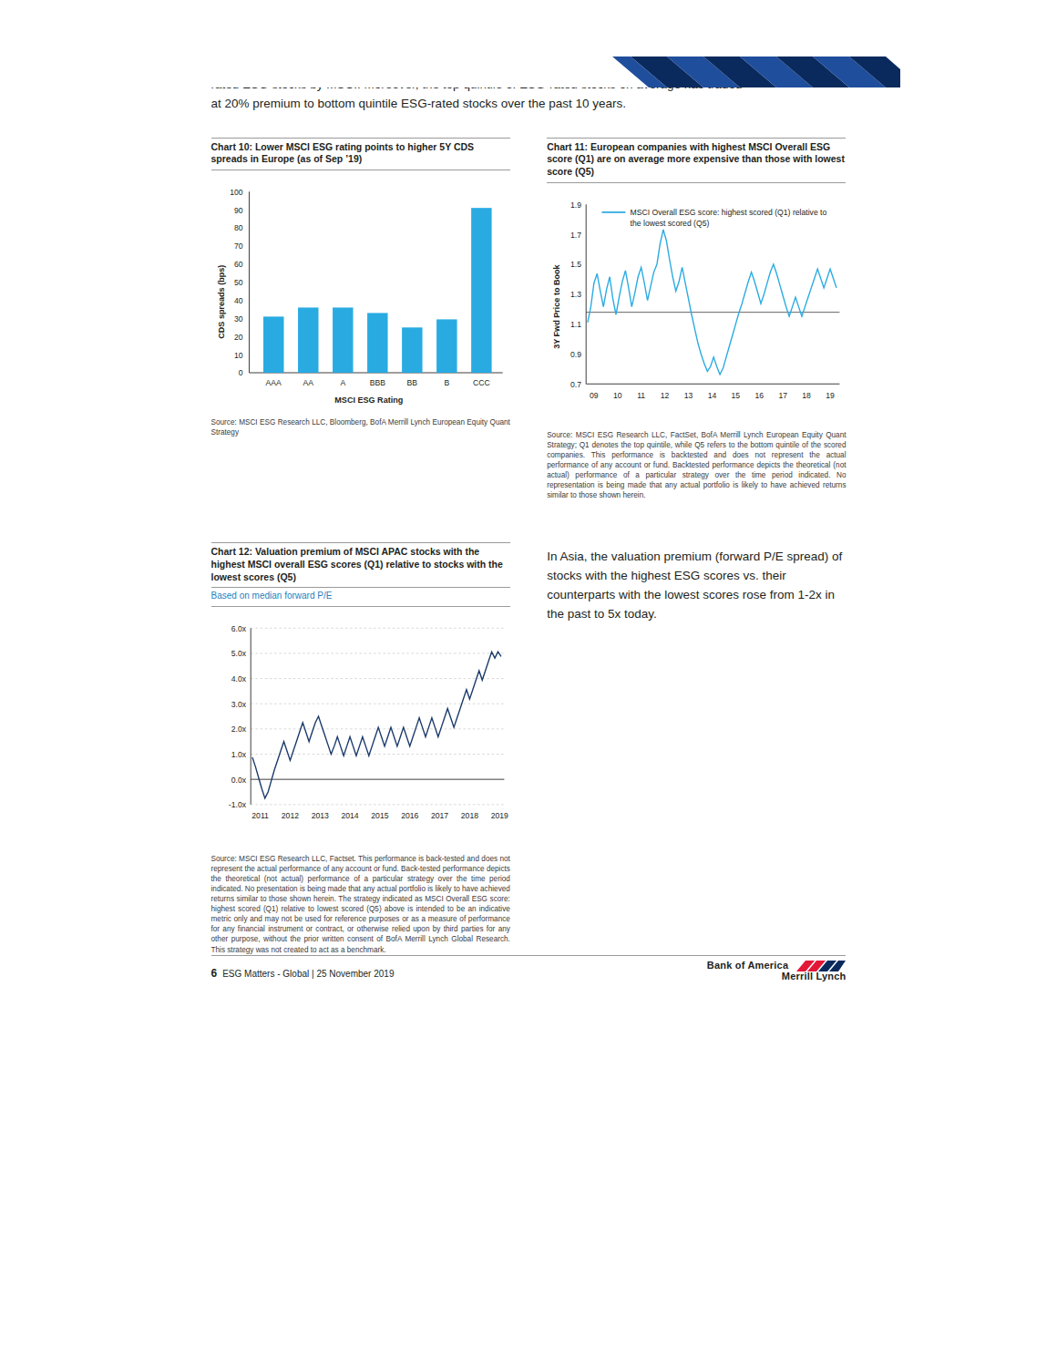In Europe, MSCI ESG AAA-rated ESG stocks have a third of cost of credit protection than CCC-rated ESG stocks by MSCI. Moreover, the top quintile of ESG-rated stocks on average has traded at 20% premium to bottom quintile ESG-rated stocks over the past 10 years.
Chart 10: Lower MSCI ESG rating points to higher 5Y CDS spreads in Europe (as of Sep ’19)
100 90 80 70 60 50 40 30 20 10 0 CDS spreads (bps) AAA AA A BBB BB B CCC MSCI ESG Rating
Source: MSCI ESG Research LLC, Bloomberg, BofA Merrill Lynch European Equity Quant Strategy
Chart 11: European companies with highest MSCI Overall ESG score (Q1) are on average more expensive than those with lowest score (Q5)
1.9 1.7 1.5 1.3 1.1 0.9 0.7 3Y Fwd Price to Book MSCI Overall ESG score: highest scored (Q1) relative to the lowest scored (Q5) 09 10 11 12 13 14 15 16 17 18 19
Source: MSCI ESG Research LLC, FactSet, BofA Merrill Lynch European Equity Quant Strategy; Q1 denotes the top quintile, while Q5 refers to the bottom quintile of the scored companies. This performance is backtested and does not represent the actual performance of any account or fund. Backtested performance depicts the theoretical (not actual) performance of a particular strategy over the time period indicated. No representation is being made that any actual portfolio is likely to have achieved returns similar to those shown herein.
Chart 12: Valuation premium of MSCI APAC stocks with the highest MSCI overall ESG scores (Q1) relative to stocks with the lowest scores (Q5)
Based on median forward P/E
6.0x 5.0x 4.0x 3.0x 2.0x 1.0x 0.0x -1.0x 2011 2012 2013 2014 2015 2016 2017 2018 2019
Source: MSCI ESG Research LLC, Factset. This performance is back-tested and does not represent the actual performance of any account or fund. Back-tested performance depicts the theoretical (not actual) performance of a particular strategy over the time period indicated. No presentation is being made that any actual portfolio is likely to have achieved returns similar to those shown herein. The strategy indicated as MSCI Overall ESG score: highest scored (Q1) relative to lowest scored (Q5) above is intended to be an indicative metric only and may not be used for reference purposes or as a measure of performance for any financial instrument or contract, or otherwise relied upon by third parties for any other purpose, without the prior written consent of BofA Merrill Lynch Global Research. This strategy was not created to act as a benchmark.
In Asia, the valuation premium (forward P/E spread) of stocks with the highest ESG scores vs. their counterparts with the lowest scores rose from 1-2x in the past to 5x today.
6 ESG Matters - Global | 25 November 2019
Bank of America
Merrill Lynch